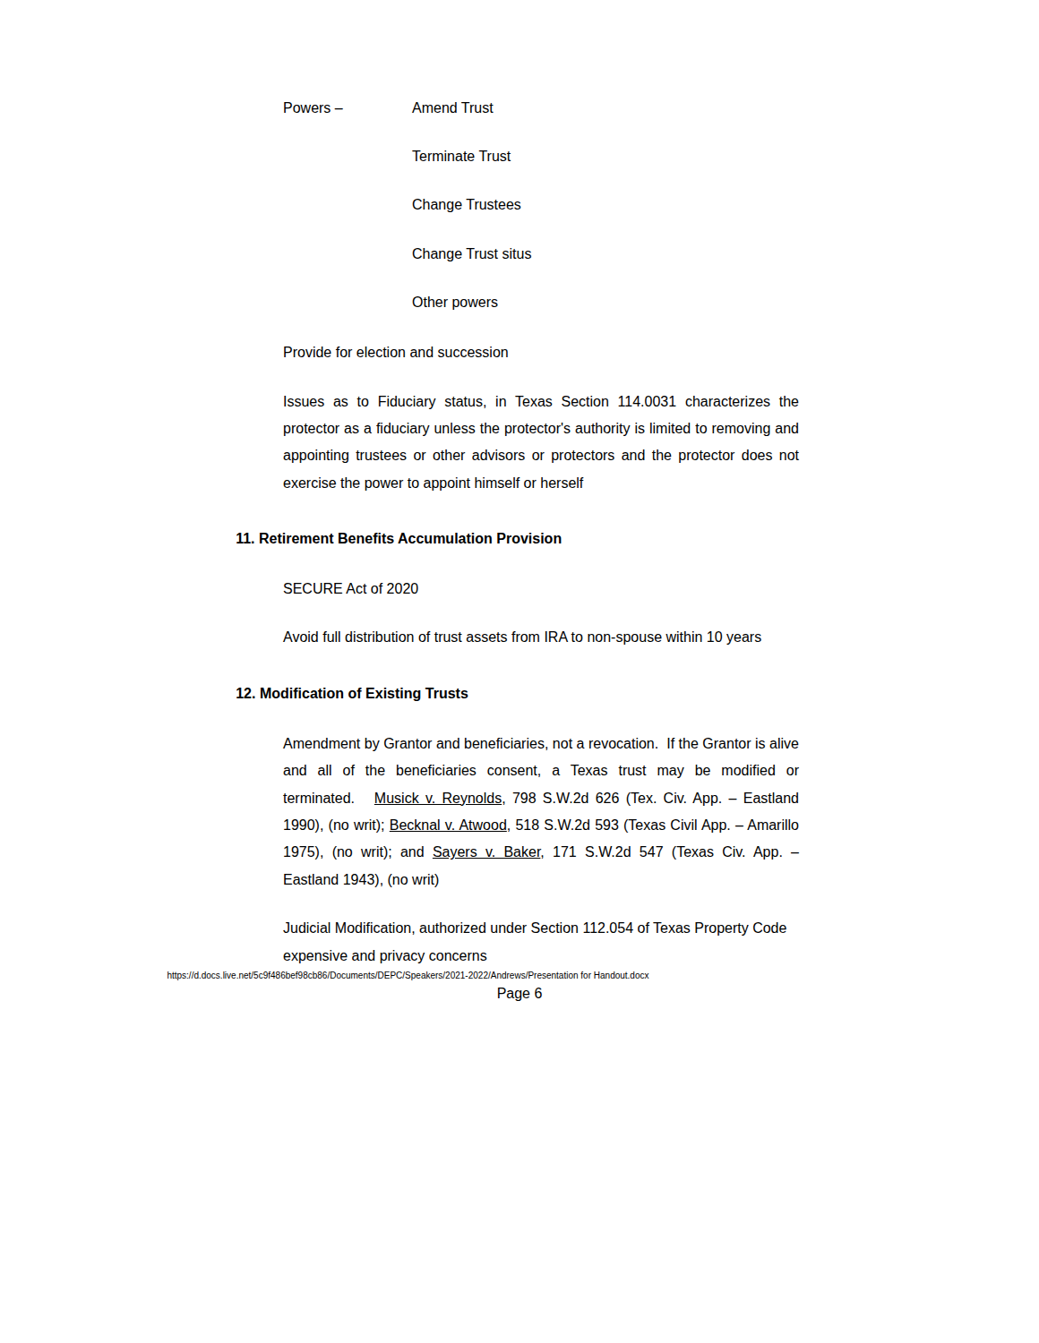Powers – Amend Trust
Terminate Trust
Change Trustees
Change Trust situs
Other powers
Provide for election and succession
Issues as to Fiduciary status, in Texas Section 114.0031 characterizes the protector as a fiduciary unless the protector's authority is limited to removing and appointing trustees or other advisors or protectors and the protector does not exercise the power to appoint himself or herself
11. Retirement Benefits Accumulation Provision
SECURE Act of 2020
Avoid full distribution of trust assets from IRA to non-spouse within 10 years
12. Modification of Existing Trusts
Amendment by Grantor and beneficiaries, not a revocation. If the Grantor is alive and all of the beneficiaries consent, a Texas trust may be modified or terminated. Musick v. Reynolds, 798 S.W.2d 626 (Tex. Civ. App. – Eastland 1990), (no writ); Becknal v. Atwood, 518 S.W.2d 593 (Texas Civil App. – Amarillo 1975), (no writ); and Sayers v. Baker, 171 S.W.2d 547 (Texas Civ. App. – Eastland 1943), (no writ)
Judicial Modification, authorized under Section 112.054 of Texas Property Code
expensive and privacy concerns
https://d.docs.live.net/5c9f486bef98cb86/Documents/DEPC/Speakers/2021-2022/Andrews/Presentation for Handout.docx Page 6